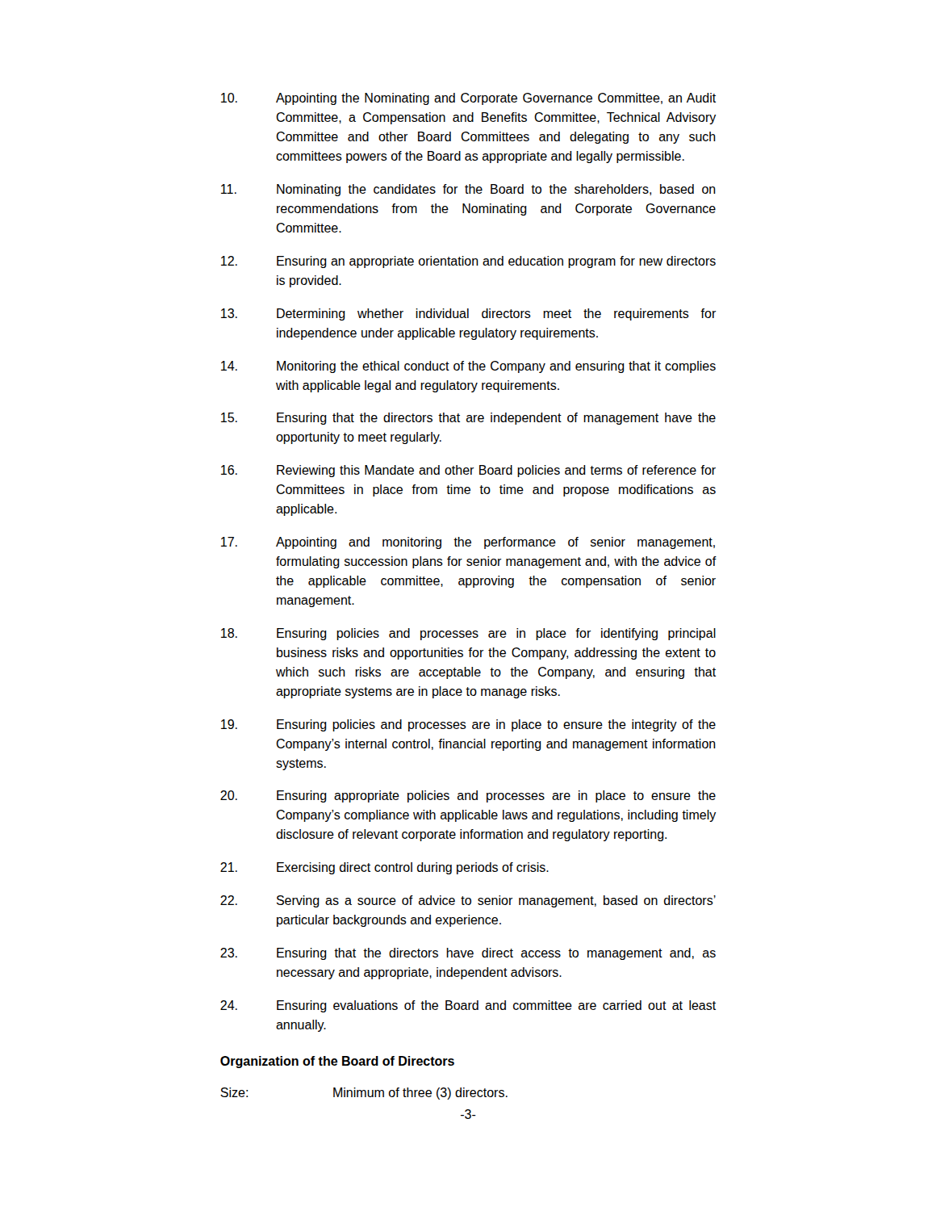Appointing the Nominating and Corporate Governance Committee, an Audit Committee, a Compensation and Benefits Committee, Technical Advisory Committee and other Board Committees and delegating to any such committees powers of the Board as appropriate and legally permissible.
Nominating the candidates for the Board to the shareholders, based on recommendations from the Nominating and Corporate Governance Committee.
Ensuring an appropriate orientation and education program for new directors is provided.
Determining whether individual directors meet the requirements for independence under applicable regulatory requirements.
Monitoring the ethical conduct of the Company and ensuring that it complies with applicable legal and regulatory requirements.
Ensuring that the directors that are independent of management have the opportunity to meet regularly.
Reviewing this Mandate and other Board policies and terms of reference for Committees in place from time to time and propose modifications as applicable.
Appointing and monitoring the performance of senior management, formulating succession plans for senior management and, with the advice of the applicable committee, approving the compensation of senior management.
Ensuring policies and processes are in place for identifying principal business risks and opportunities for the Company, addressing the extent to which such risks are acceptable to the Company, and ensuring that appropriate systems are in place to manage risks.
Ensuring policies and processes are in place to ensure the integrity of the Company’s internal control, financial reporting and management information systems.
Ensuring appropriate policies and processes are in place to ensure the Company’s compliance with applicable laws and regulations, including timely disclosure of relevant corporate information and regulatory reporting.
Exercising direct control during periods of crisis.
Serving as a source of advice to senior management, based on directors’ particular backgrounds and experience.
Ensuring that the directors have direct access to management and, as necessary and appropriate, independent advisors.
Ensuring evaluations of the Board and committee are carried out at least annually.
Organization of the Board of Directors
Size: Minimum of three (3) directors.
-3-